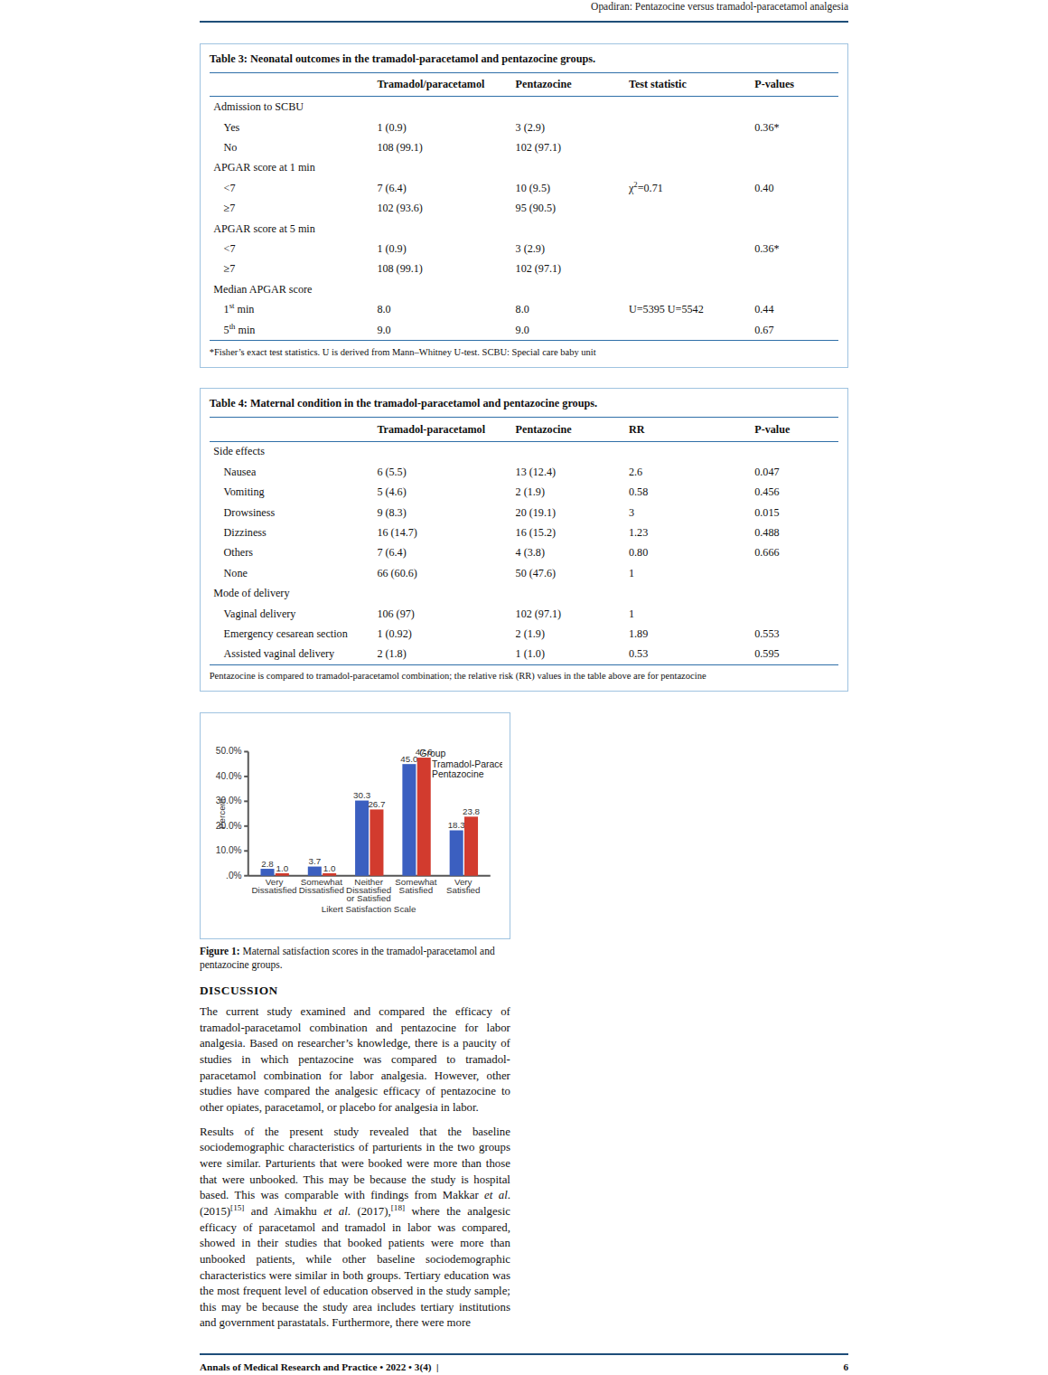Opadiran: Pentazocine versus tramadol-paracetamol analgesia
Table 3: Neonatal outcomes in the tramadol-paracetamol and pentazocine groups.
| | Tramadol/paracetamol | Pentazocine | Test statistic | P-values |
| --- | --- | --- | --- | --- |
| Admission to SCBU | | | | |
| Yes | 1 (0.9) | 3 (2.9) | | 0.36* |
| No | 108 (99.1) | 102 (97.1) | | |
| APGAR score at 1 min | | | | |
| <7 | 7 (6.4) | 10 (9.5) | χ 2 =0.71 | 0.40 |
| ≥7 | 102 (93.6) | 95 (90.5) | | |
| APGAR score at 5 min | | | | |
| <7 | 1 (0.9) | 3 (2.9) | | 0.36* |
| ≥7 | 108 (99.1) | 102 (97.1) | | |
| Median APGAR score | | | | |
| 1 st min | 8.0 | 8.0 | U=5395 U=5542 | 0.44 |
| 5 th min | 9.0 | 9.0 | | 0.67 |
*Fisher’s exact test statistics. U is derived from Mann–Whitney U-test. SCBU: Special care baby unit
Table 4: Maternal condition in the tramadol-paracetamol and pentazocine groups.
| | Tramadol-paracetamol | Pentazocine | RR | P-value |
| --- | --- | --- | --- | --- |
| Side effects | | | | |
| Nausea | 6 (5.5) | 13 (12.4) | 2.6 | 0.047 |
| Vomiting | 5 (4.6) | 2 (1.9) | 0.58 | 0.456 |
| Drowsiness | 9 (8.3) | 20 (19.1) | 3 | 0.015 |
| Dizziness | 16 (14.7) | 16 (15.2) | 1.23 | 0.488 |
| Others | 7 (6.4) | 4 (3.8) | 0.80 | 0.666 |
| None | 66 (60.6) | 50 (47.6) | 1 | |
| Mode of delivery | | | | |
| Vaginal delivery | 106 (97) | 102 (97.1) | 1 | |
| Emergency cesarean section | 1 (0.92) | 2 (1.9) | 1.89 | 0.553 |
| Assisted vaginal delivery | 2 (1.8) | 1 (1.0) | 0.53 | 0.595 |
Pentazocine is compared to tramadol-paracetamol combination; the relative risk (RR) values in the table above are for pentazocine
.0% 10.0% 20.0% 30.0% 40.0% 50.0% Group Tramadol-Paracetamol Pentazocine 2.8 1.0 3.7 1.0 30.3 26.7 45.0 47.6 18.3 23.8 Very Dissatisfied Somewhat Dissatisfied Neither Dissatisfied or Satisfied Somewhat Satisfied Very Satisfied Likert Satisfaction Scale Percent
Figure 1: Maternal satisfaction scores in the tramadol-paracetamol and pentazocine groups.
DISCUSSION
The current study examined and compared the efficacy of tramadol-paracetamol combination and pentazocine for labor analgesia. Based on researcher’s knowledge, there is a paucity of studies in which pentazocine was compared to tramadol-paracetamol combination for labor analgesia. However, other studies have compared the analgesic efficacy of pentazocine to other opiates, paracetamol, or placebo for analgesia in labor.
Results of the present study revealed that the baseline sociodemographic characteristics of parturients in the two groups were similar. Parturients that were booked were more than those that were unbooked. This may be because the study is hospital based. This was comparable with findings from Makkar et al. (2015)[15] and Aimakhu et al. (2017),[18] where the analgesic efficacy of paracetamol and tramadol in labor was compared, showed in their studies that booked patients were more than unbooked patients, while other baseline sociodemographic characteristics were similar in both groups. Tertiary education was the most frequent level of education observed in the study sample; this may be because the study area includes tertiary institutions and government parastatals. Furthermore, there were more
6 Annals of Medical Research and Practice • 2022 • 3(4) |